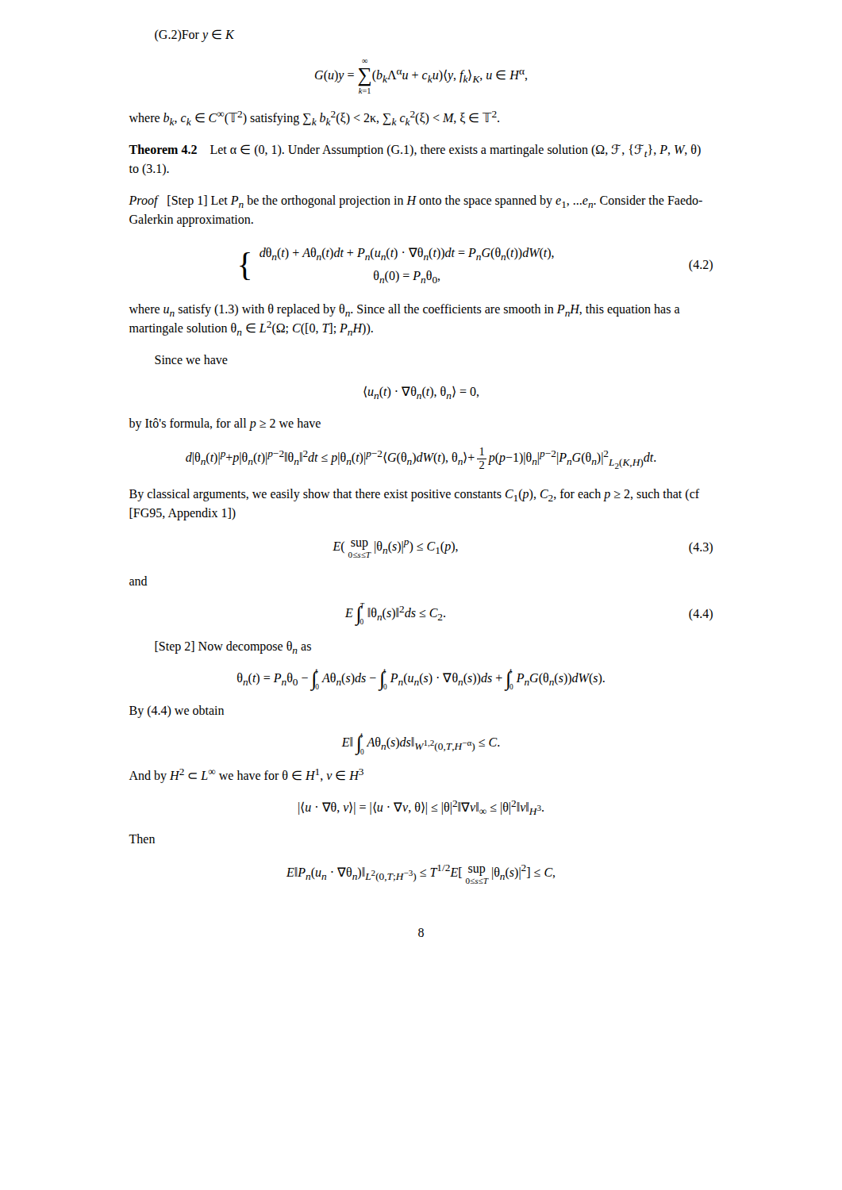(G.2)For y ∈ K
G(u)y = ∞∑k=1(bk Λαu + cku)⟨y, fk⟩K, u ∈ Hα,
where bk, ck ∈ C∞(𝕋2) satisfying ∑k bk2(ξ) < 2κ, ∑k ck2(ξ) < M, ξ ∈ 𝕋2.
Theorem 4.2 Let α ∈ (0, 1). Under Assumption (G.1), there exists a martingale solution (Ω, ℱ, {ℱt}, P, W, θ) to (3.1).
Proof [Step 1] Let Pn be the orthogonal projection in H onto the space spanned by e1, ...en. Consider the Faedo-Galerkin approximation.
{
dθn(t) + Aθn(t)dt + Pn(un(t) · ∇θn(t))dt = PnG(θn(t))dW(t),
θn(0) = Pnθ0,
(4.2)
where un satisfy (1.3) with θ replaced by θn. Since all the coefficients are smooth in PnH, this equation has a martingale solution θn ∈ L2(Ω; C([0, T]; PnH)).
Since we have
⟨un(t) · ∇θn(t), θn⟩ = 0,
by Itô's formula, for all p ≥ 2 we have
d|θn(t)|p+p|θn(t)|p−2‖θn‖2dt ≤ p|θn(t)|p−2⟨G(θn)dW(t), θn⟩+12 p(p−1)|θn|p−2|PnG(θn)|2L2(K,H)dt.
By classical arguments, we easily show that there exist positive constants C1(p), C2, for each p ≥ 2, such that (cf [FG95, Appendix 1])
E( sup 0≤s≤T |θn(s)|p) ≤ C1(p),
(4.3)
and
E ∫T
0 ‖θn(s)‖2ds ≤ C2.
(4.4)
[Step 2] Now decompose θn as
θn(t) = Pnθ0 − ∫t
0 Aθn(s)ds − ∫t
0 Pn(un(s) · ∇θn(s))ds + ∫t
0 PnG(θn(s))dW(s).
By (4.4) we obtain
E‖ ∫t
0 Aθn(s)ds‖W1,2(0,T,H−α) ≤ C.
And by H2 ⊂ L∞ we have for θ ∈ H1, v ∈ H3
|⟨u · ∇θ, v⟩| = |⟨u · ∇v, θ⟩| ≤ |θ|2‖∇v‖∞ ≤ |θ|2‖v‖H3.
Then
E‖Pn(un · ∇θn)‖L2(0,T;H−3) ≤ T1/2E[ sup 0≤s≤T |θn(s)|2] ≤ C,
8